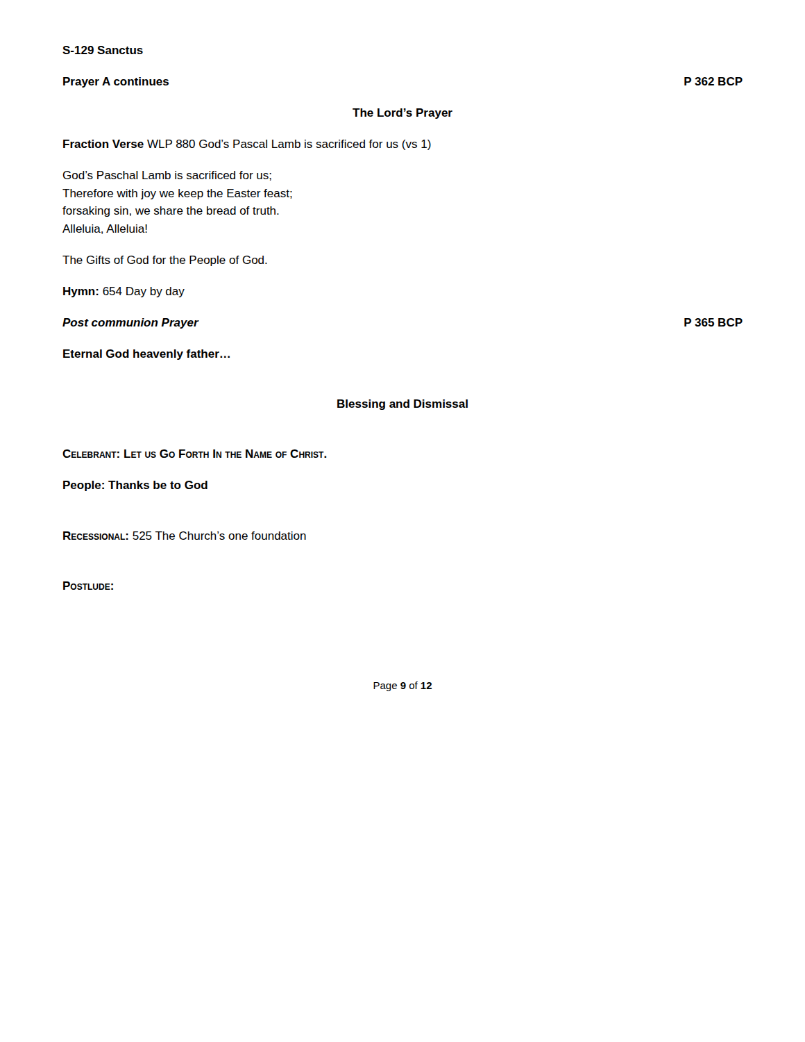S-129 Sanctus
Prayer A continues P 362 BCP
The Lord’s Prayer
Fraction Verse WLP 880 God’s Pascal Lamb is sacrificed for us (vs 1)
God’s Paschal Lamb is sacrificed for us;
Therefore with joy we keep the Easter feast;
forsaking sin, we share the bread of truth.
Alleluia, Alleluia!
The Gifts of God for the People of God.
Hymn: 654 Day by day
Post communion Prayer P 365 BCP
Eternal God heavenly father…
Blessing and Dismissal
Celebrant: Let us Go Forth In the Name of Christ.
People: Thanks be to God
Recessional: 525 The Church’s one foundation
Postlude:
Page 9 of 12